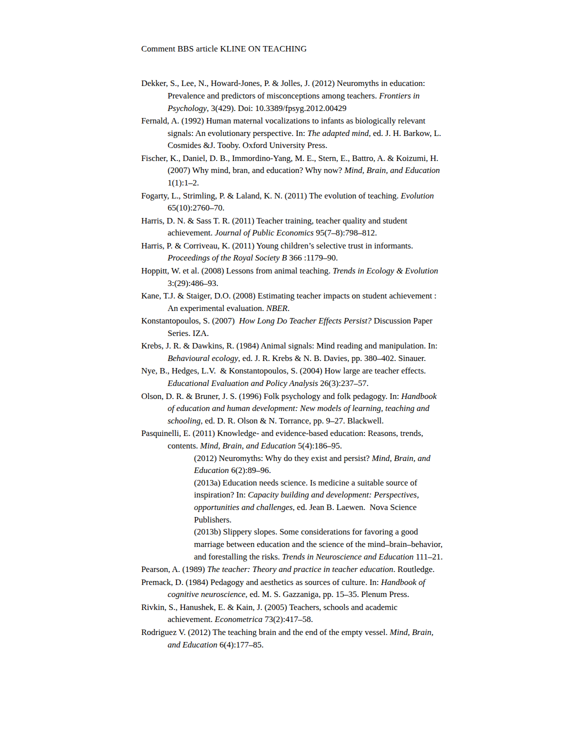Comment BBS article KLINE ON TEACHING
Dekker, S., Lee, N., Howard-Jones, P. & Jolles, J. (2012) Neuromyths in education: Prevalence and predictors of misconceptions among teachers. Frontiers in Psychology, 3(429). Doi: 10.3389/fpsyg.2012.00429
Fernald, A. (1992) Human maternal vocalizations to infants as biologically relevant signals: An evolutionary perspective. In: The adapted mind, ed. J. H. Barkow, L. Cosmides &J. Tooby. Oxford University Press.
Fischer, K., Daniel, D. B., Immordino-Yang, M. E., Stern, E., Battro, A. & Koizumi, H. (2007) Why mind, bran, and education? Why now? Mind, Brain, and Education 1(1):1–2.
Fogarty, L., Strimling, P. & Laland, K. N. (2011) The evolution of teaching. Evolution 65(10):2760–70.
Harris, D. N. & Sass T. R. (2011) Teacher training, teacher quality and student achievement. Journal of Public Economics 95(7–8):798–812.
Harris, P. & Corriveau, K. (2011) Young children’s selective trust in informants. Proceedings of the Royal Society B 366 :1179–90.
Hoppitt, W. et al. (2008) Lessons from animal teaching. Trends in Ecology & Evolution 3:(29):486–93.
Kane, T.J. & Staiger, D.O. (2008) Estimating teacher impacts on student achievement : An experimental evaluation. NBER.
Konstantopoulos, S. (2007) How Long Do Teacher Effects Persist? Discussion Paper Series. IZA.
Krebs, J. R. & Dawkins, R. (1984) Animal signals: Mind reading and manipulation. In: Behavioural ecology, ed. J. R. Krebs & N. B. Davies, pp. 380–402. Sinauer.
Nye, B., Hedges, L.V. & Konstantopoulos, S. (2004) How large are teacher effects. Educational Evaluation and Policy Analysis 26(3):237–57.
Olson, D. R. & Bruner, J. S. (1996) Folk psychology and folk pedagogy. In: Handbook of education and human development: New models of learning, teaching and schooling, ed. D. R. Olson & N. Torrance, pp. 9–27. Blackwell.
Pasquinelli, E. (2011) Knowledge- and evidence-based education: Reasons, trends, contents. Mind, Brain, and Education 5(4):186–95. (2012) Neuromyths: Why do they exist and persist? Mind, Brain, and Education 6(2):89–96. (2013a) Education needs science. Is medicine a suitable source of inspiration? In: Capacity building and development: Perspectives, opportunities and challenges, ed. Jean B. Laewen. Nova Science Publishers. (2013b) Slippery slopes. Some considerations for favoring a good marriage between education and the science of the mind–brain–behavior, and forestalling the risks. Trends in Neuroscience and Education 111–21.
Pearson, A. (1989) The teacher: Theory and practice in teacher education. Routledge.
Premack, D. (1984) Pedagogy and aesthetics as sources of culture. In: Handbook of cognitive neuroscience, ed. M. S. Gazzaniga, pp. 15–35. Plenum Press.
Rivkin, S., Hanushek, E. & Kain, J. (2005) Teachers, schools and academic achievement. Econometrica 73(2):417–58.
Rodriguez V. (2012) The teaching brain and the end of the empty vessel. Mind, Brain, and Education 6(4):177–85.